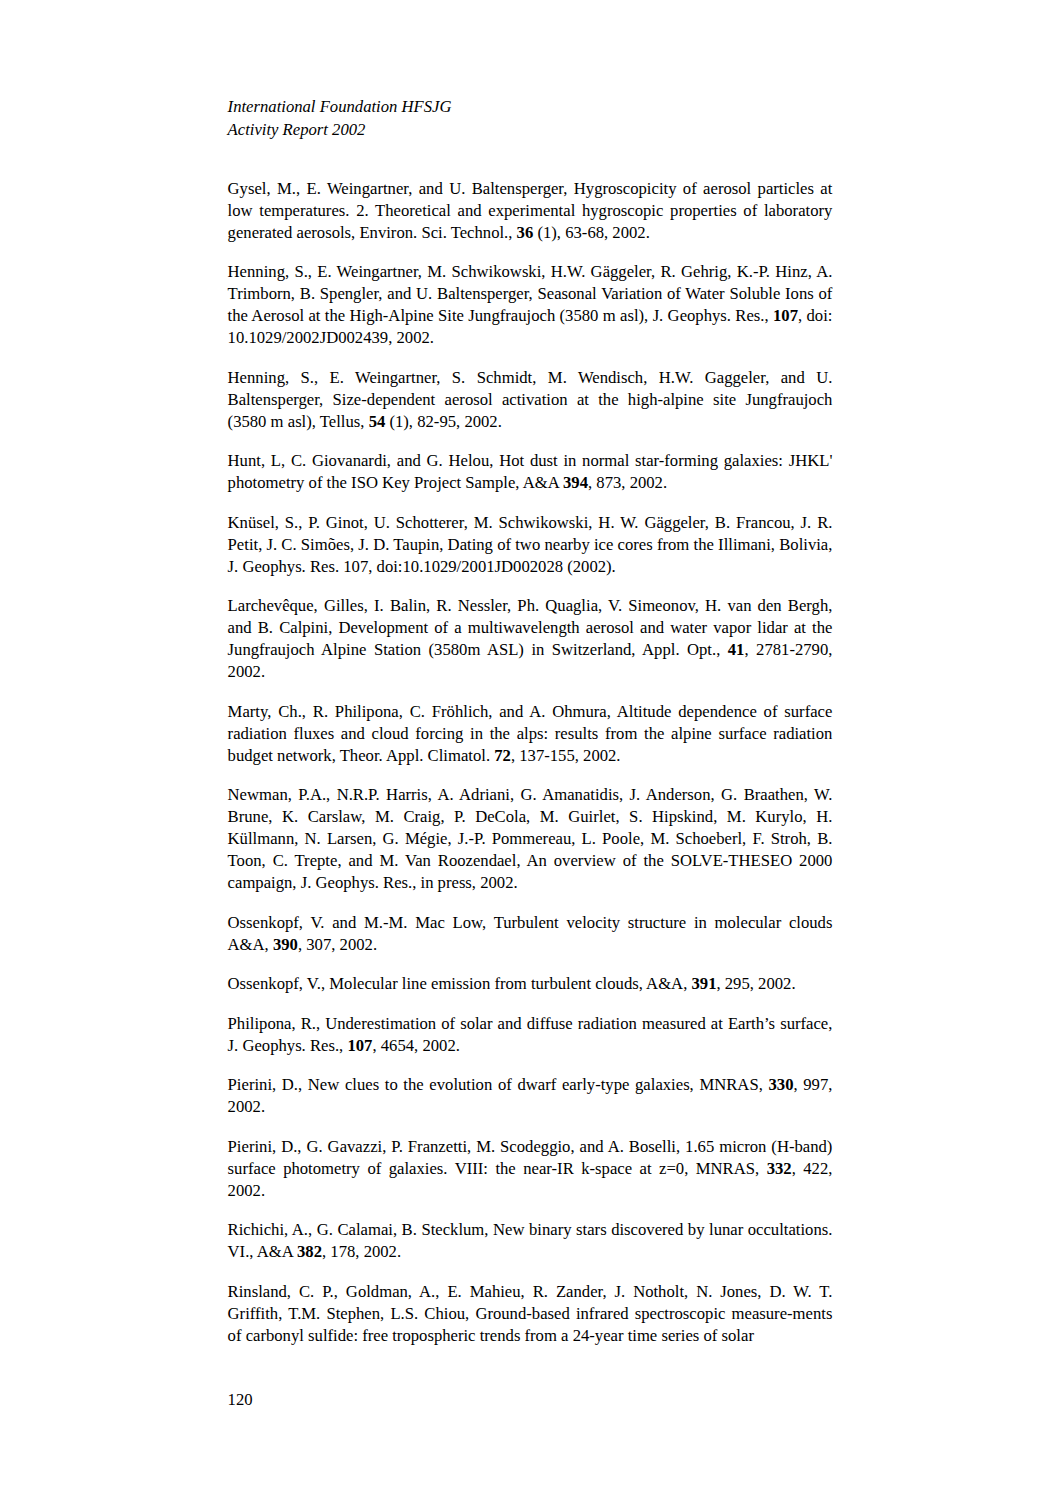International Foundation HFSJG
Activity Report 2002
Gysel, M., E. Weingartner, and U. Baltensperger, Hygroscopicity of aerosol particles at low temperatures. 2. Theoretical and experimental hygroscopic properties of laboratory generated aerosols, Environ. Sci. Technol., 36 (1), 63-68, 2002.
Henning, S., E. Weingartner, M. Schwikowski, H.W. Gäggeler, R. Gehrig, K.-P. Hinz, A. Trimborn, B. Spengler, and U. Baltensperger, Seasonal Variation of Water Soluble Ions of the Aerosol at the High-Alpine Site Jungfraujoch (3580 m asl), J. Geophys. Res., 107, doi: 10.1029/2002JD002439, 2002.
Henning, S., E. Weingartner, S. Schmidt, M. Wendisch, H.W. Gaggeler, and U. Baltensperger, Size-dependent aerosol activation at the high-alpine site Jungfraujoch (3580 m asl), Tellus, 54 (1), 82-95, 2002.
Hunt, L, C. Giovanardi, and G. Helou, Hot dust in normal star-forming galaxies: JHKL' photometry of the ISO Key Project Sample, A&A 394, 873, 2002.
Knüsel, S., P. Ginot, U. Schotterer, M. Schwikowski, H. W. Gäggeler, B. Francou, J. R. Petit, J. C. Simões, J. D. Taupin, Dating of two nearby ice cores from the Illimani, Bolivia, J. Geophys. Res. 107, doi:10.1029/2001JD002028 (2002).
Larchevêque, Gilles, I. Balin, R. Nessler, Ph. Quaglia, V. Simeonov, H. van den Bergh, and B. Calpini, Development of a multiwavelength aerosol and water vapor lidar at the Jungfraujoch Alpine Station (3580m ASL) in Switzerland, Appl. Opt., 41, 2781-2790, 2002.
Marty, Ch., R. Philipona, C. Fröhlich, and A. Ohmura, Altitude dependence of surface radiation fluxes and cloud forcing in the alps: results from the alpine surface radiation budget network, Theor. Appl. Climatol. 72, 137-155, 2002.
Newman, P.A., N.R.P. Harris, A. Adriani, G. Amanatidis, J. Anderson, G. Braathen, W. Brune, K. Carslaw, M. Craig, P. DeCola, M. Guirlet, S. Hipskind, M. Kurylo, H. Küllmann, N. Larsen, G. Mégie, J.-P. Pommereau, L. Poole, M. Schoeberl, F. Stroh, B. Toon, C. Trepte, and M. Van Roozendael, An overview of the SOLVE-THESEO 2000 campaign, J. Geophys. Res., in press, 2002.
Ossenkopf, V. and M.-M. Mac Low, Turbulent velocity structure in molecular clouds A&A, 390, 307, 2002.
Ossenkopf, V., Molecular line emission from turbulent clouds, A&A, 391, 295, 2002.
Philipona, R., Underestimation of solar and diffuse radiation measured at Earth’s surface, J. Geophys. Res., 107, 4654, 2002.
Pierini, D., New clues to the evolution of dwarf early-type galaxies, MNRAS, 330, 997, 2002.
Pierini, D., G. Gavazzi, P. Franzetti, M. Scodeggio, and A. Boselli, 1.65 micron (H-band) surface photometry of galaxies. VIII: the near-IR k-space at z=0, MNRAS, 332, 422, 2002.
Richichi, A., G. Calamai, B. Stecklum, New binary stars discovered by lunar occultations. VI., A&A 382, 178, 2002.
Rinsland, C. P., Goldman, A., E. Mahieu, R. Zander, J. Notholt, N. Jones, D. W. T. Griffith, T.M. Stephen, L.S. Chiou, Ground-based infrared spectroscopic measure-ments of carbonyl sulfide: free tropospheric trends from a 24-year time series of solar
120